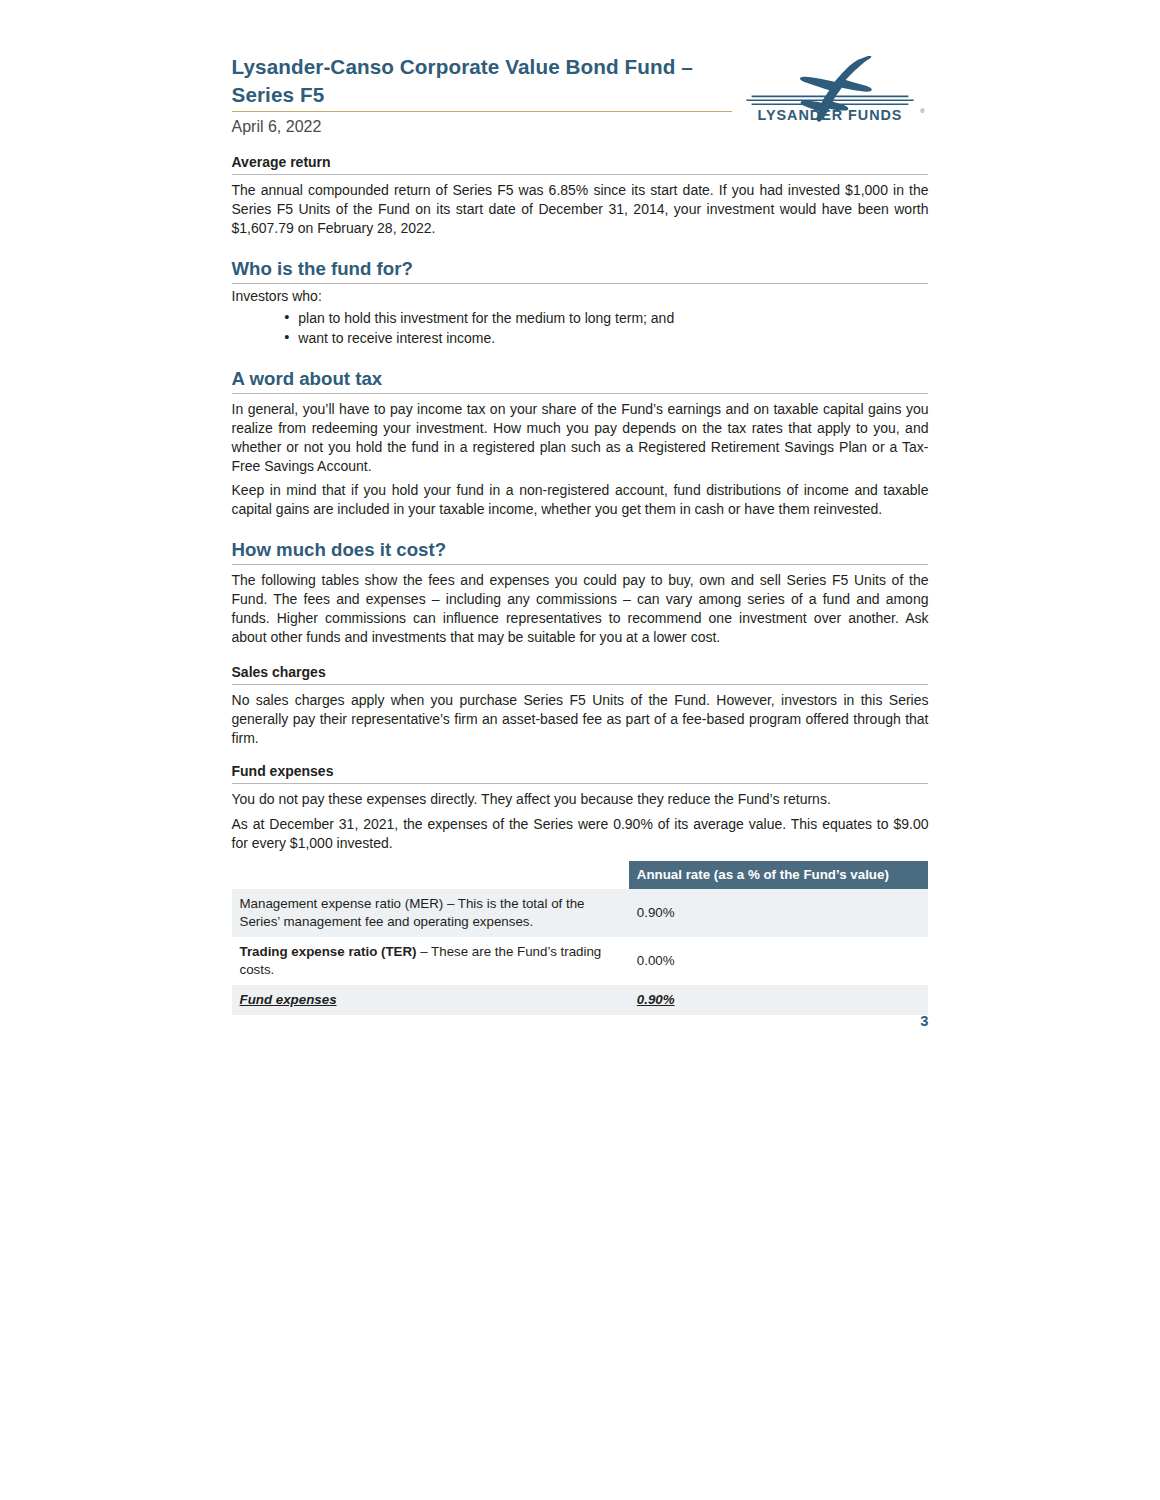Lysander-Canso Corporate Value Bond Fund – Series F5
April 6, 2022
LYSANDER FUNDS ®
Average return
The annual compounded return of Series F5 was 6.85% since its start date. If you had invested $1,000 in the Series F5 Units of the Fund on its start date of December 31, 2014, your investment would have been worth $1,607.79 on February 28, 2022.
Who is the fund for?
Investors who:
plan to hold this investment for the medium to long term; and
want to receive interest income.
A word about tax
In general, you’ll have to pay income tax on your share of the Fund’s earnings and on taxable capital gains you realize from redeeming your investment. How much you pay depends on the tax rates that apply to you, and whether or not you hold the fund in a registered plan such as a Registered Retirement Savings Plan or a Tax-Free Savings Account.
Keep in mind that if you hold your fund in a non-registered account, fund distributions of income and taxable capital gains are included in your taxable income, whether you get them in cash or have them reinvested.
How much does it cost?
The following tables show the fees and expenses you could pay to buy, own and sell Series F5 Units of the Fund. The fees and expenses – including any commissions – can vary among series of a fund and among funds. Higher commissions can influence representatives to recommend one investment over another. Ask about other funds and investments that may be suitable for you at a lower cost.
Sales charges
No sales charges apply when you purchase Series F5 Units of the Fund. However, investors in this Series generally pay their representative’s firm an asset-based fee as part of a fee-based program offered through that firm.
Fund expenses
You do not pay these expenses directly. They affect you because they reduce the Fund’s returns.
As at December 31, 2021, the expenses of the Series were 0.90% of its average value. This equates to $9.00 for every $1,000 invested.
| | Annual rate (as a % of the Fund’s value) |
| --- | --- |
| Management expense ratio (MER) – This is the total of the Series’ management fee and operating expenses. | 0.90% |
| Trading expense ratio (TER) – These are the Fund’s trading costs. | 0.00% |
| Fund expenses | 0.90% |
3